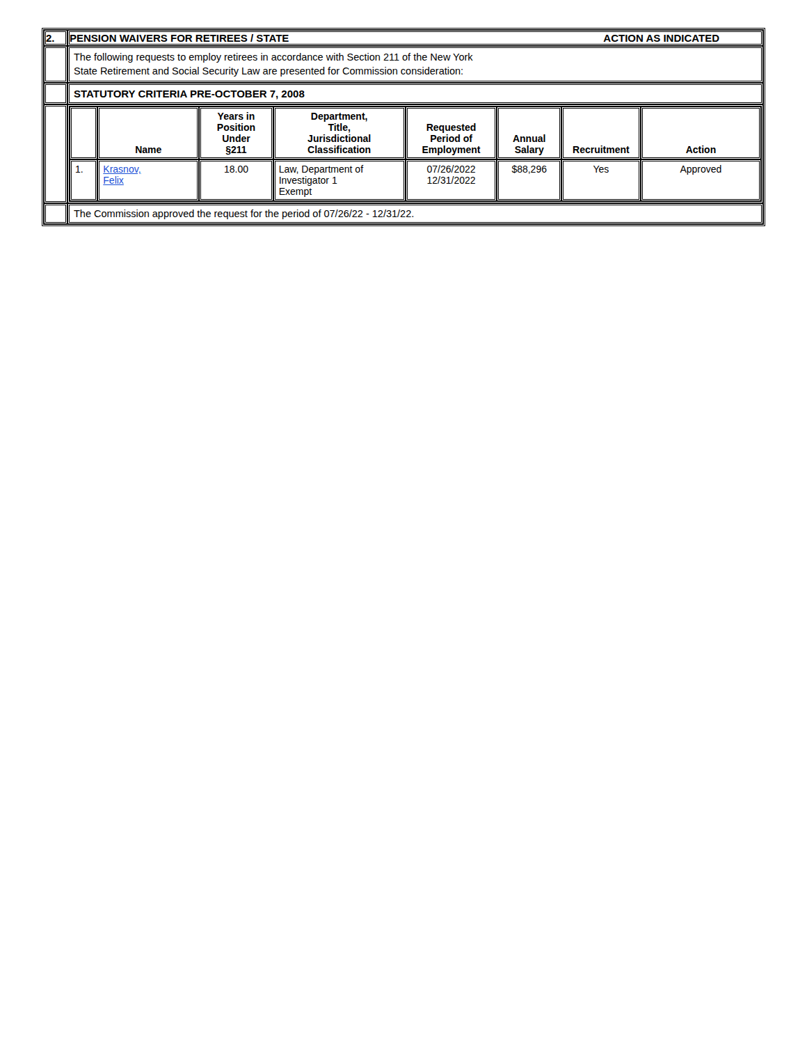| 2. | PENSION WAIVERS FOR RETIREES / STATE ACTION AS INDICATED |
| | The following requests to employ retirees in accordance with Section 211 of the New York State Retirement and Social Security Law are presented for Commission consideration: |
| | STATUTORY CRITERIA PRE-OCTOBER 7, 2008 |
| | / / Name / Years in Position Under §211 / Department, Title, Jurisdictional Classification / Requested Period of Employment / Annual Salary / Recruitment / Action / / --- / --- / --- / --- / --- / --- / --- / --- / / 1. / Krasnov, Felix / 18.00 / Law, Department of Investigator 1 Exempt / 07/26/2022 12/31/2022 / $88,296 / Yes / Approved / |
| | The Commission approved the request for the period of 07/26/22 - 12/31/22. |